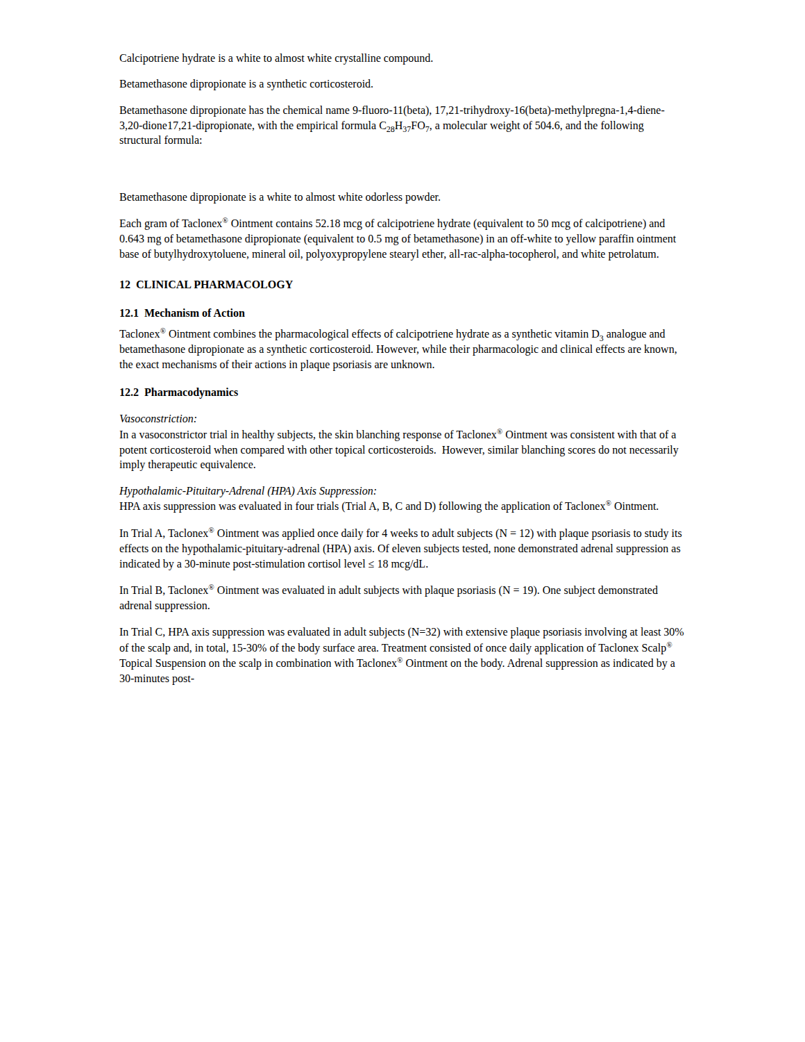Calcipotriene hydrate is a white to almost white crystalline compound.
Betamethasone dipropionate is a synthetic corticosteroid.
Betamethasone dipropionate has the chemical name 9-fluoro-11(beta), 17,21-trihydroxy-16(beta)-methylpregna-1,4-diene-3,20-dione17,21-dipropionate, with the empirical formula C28H37FO7, a molecular weight of 504.6, and the following structural formula:
Betamethasone dipropionate is a white to almost white odorless powder.
Each gram of Taclonex® Ointment contains 52.18 mcg of calcipotriene hydrate (equivalent to 50 mcg of calcipotriene) and 0.643 mg of betamethasone dipropionate (equivalent to 0.5 mg of betamethasone) in an off-white to yellow paraffin ointment base of butylhydroxytoluene, mineral oil, polyoxypropylene stearyl ether, all-rac-alpha-tocopherol, and white petrolatum.
12 CLINICAL PHARMACOLOGY
12.1 Mechanism of Action
Taclonex® Ointment combines the pharmacological effects of calcipotriene hydrate as a synthetic vitamin D3 analogue and betamethasone dipropionate as a synthetic corticosteroid. However, while their pharmacologic and clinical effects are known, the exact mechanisms of their actions in plaque psoriasis are unknown.
12.2 Pharmacodynamics
Vasoconstriction:
In a vasoconstrictor trial in healthy subjects, the skin blanching response of Taclonex® Ointment was consistent with that of a potent corticosteroid when compared with other topical corticosteroids. However, similar blanching scores do not necessarily imply therapeutic equivalence.
Hypothalamic-Pituitary-Adrenal (HPA) Axis Suppression:
HPA axis suppression was evaluated in four trials (Trial A, B, C and D) following the application of Taclonex® Ointment.
In Trial A, Taclonex® Ointment was applied once daily for 4 weeks to adult subjects (N = 12) with plaque psoriasis to study its effects on the hypothalamic-pituitary-adrenal (HPA) axis. Of eleven subjects tested, none demonstrated adrenal suppression as indicated by a 30-minute post-stimulation cortisol level ≤ 18 mcg/dL.
In Trial B, Taclonex® Ointment was evaluated in adult subjects with plaque psoriasis (N = 19). One subject demonstrated adrenal suppression.
In Trial C, HPA axis suppression was evaluated in adult subjects (N=32) with extensive plaque psoriasis involving at least 30% of the scalp and, in total, 15-30% of the body surface area. Treatment consisted of once daily application of Taclonex Scalp® Topical Suspension on the scalp in combination with Taclonex® Ointment on the body. Adrenal suppression as indicated by a 30-minutes post-